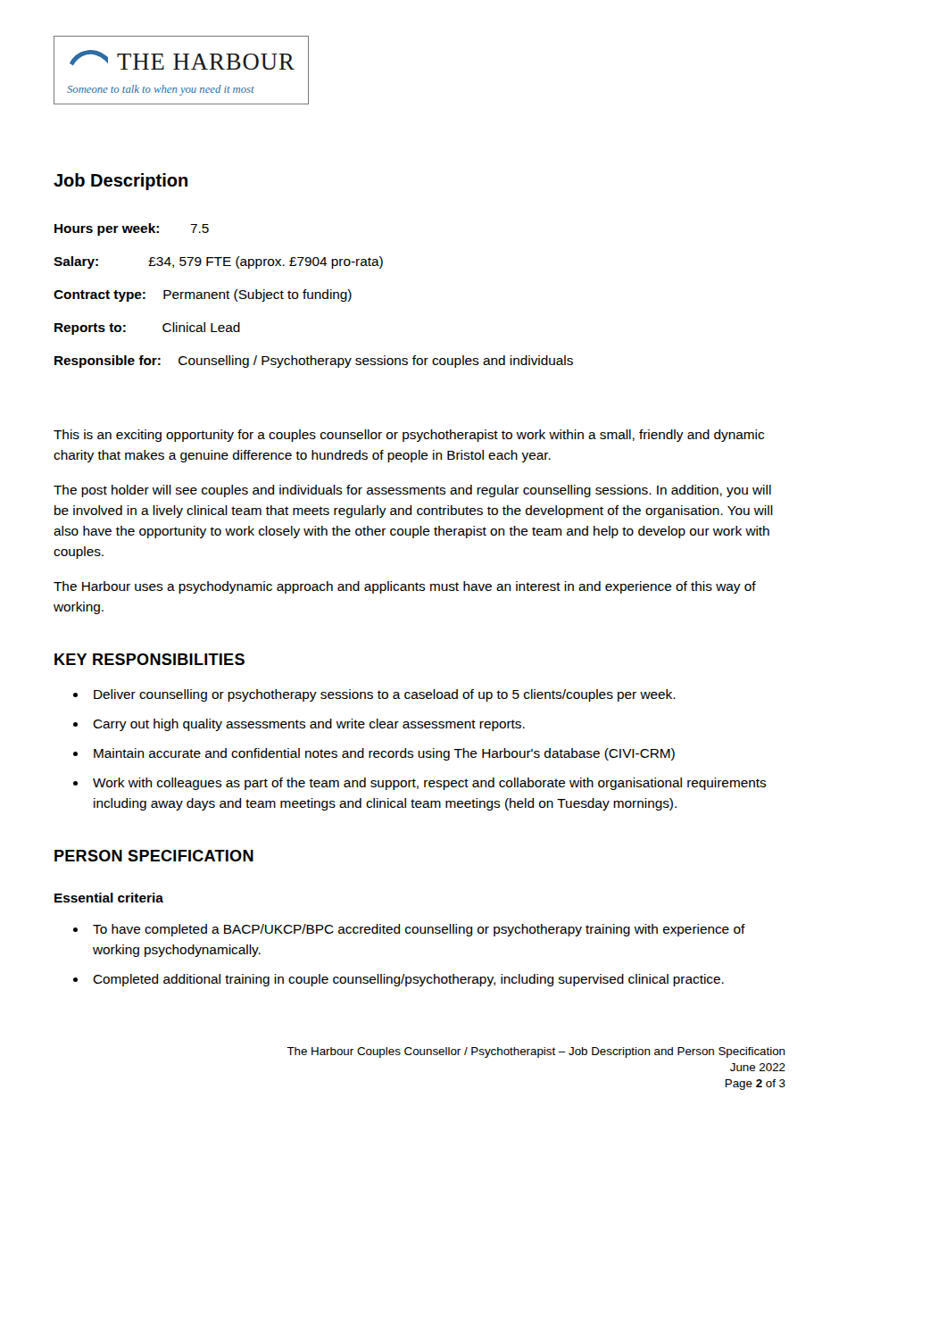THE HARBOUR
Someone to talk to when you need it most
Job Description
Hours per week: 7.5
Salary: £34, 579 FTE (approx. £7904 pro-rata)
Contract type: Permanent (Subject to funding)
Reports to: Clinical Lead
Responsible for: Counselling / Psychotherapy sessions for couples and individuals
This is an exciting opportunity for a couples counsellor or psychotherapist to work within a small, friendly and dynamic charity that makes a genuine difference to hundreds of people in Bristol each year.
The post holder will see couples and individuals for assessments and regular counselling sessions. In addition, you will be involved in a lively clinical team that meets regularly and contributes to the development of the organisation. You will also have the opportunity to work closely with the other couple therapist on the team and help to develop our work with couples.
The Harbour uses a psychodynamic approach and applicants must have an interest in and experience of this way of working.
KEY RESPONSIBILITIES
Deliver counselling or psychotherapy sessions to a caseload of up to 5 clients/couples per week.
Carry out high quality assessments and write clear assessment reports.
Maintain accurate and confidential notes and records using The Harbour's database (CIVI-CRM)
Work with colleagues as part of the team and support, respect and collaborate with organisational requirements including away days and team meetings and clinical team meetings (held on Tuesday mornings).
PERSON SPECIFICATION
Essential criteria
To have completed a BACP/UKCP/BPC accredited counselling or psychotherapy training with experience of working psychodynamically.
Completed additional training in couple counselling/psychotherapy, including supervised clinical practice.
The Harbour Couples Counsellor / Psychotherapist – Job Description and Person Specification
June 2022
Page 2 of 3